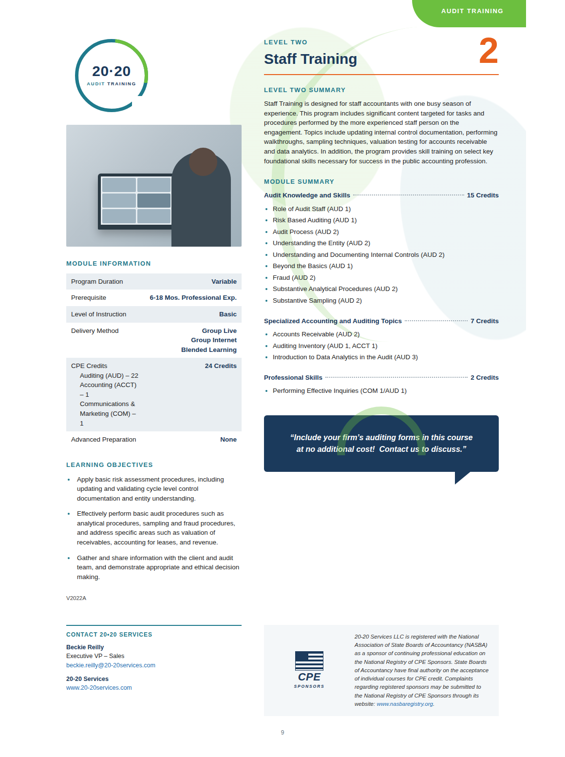Audit Training
2
20·20
AUDIT TRAINING
Module Information
| Program Duration | Variable |
| Prerequisite | 6-18 Mos. Professional Exp. |
| Level of Instruction | Basic |
| Delivery Method | Group Live Group Internet Blended Learning |
| CPE Credits Auditing (AUD) – 22 Accounting (ACCT) – 1 Communications & Marketing (COM) – 1 | 24 Credits |
| Advanced Preparation | None |
Learning Objectives
Apply basic risk assessment procedures, including updating and validating cycle level control documentation and entity understanding.
Effectively perform basic audit procedures such as analytical procedures, sampling and fraud procedures, and address specific areas such as valuation of receivables, accounting for leases, and revenue.
Gather and share information with the client and audit team, and demonstrate appropriate and ethical decision making.
V2022A
Level Two
Staff Training
Level Two Summary
Staff Training is designed for staff accountants with one busy season of experience. This program includes significant content targeted for tasks and procedures performed by the more experienced staff person on the engagement. Topics include updating internal control documentation, performing walkthroughs, sampling techniques, valuation testing for accounts receivable and data analytics. In addition, the program provides skill training on select key foundational skills necessary for success in the public accounting profession.
Module Summary
Audit Knowledge and Skills 15 Credits
Role of Audit Staff (AUD 1)
Risk Based Auditing (AUD 1)
Audit Process (AUD 2)
Understanding the Entity (AUD 2)
Understanding and Documenting Internal Controls (AUD 2)
Beyond the Basics (AUD 1)
Fraud (AUD 2)
Substantive Analytical Procedures (AUD 2)
Substantive Sampling (AUD 2)
Specialized Accounting and Auditing Topics 7 Credits
Accounts Receivable (AUD 2)
Auditing Inventory (AUD 1, ACCT 1)
Introduction to Data Analytics in the Audit (AUD 3)
Professional Skills 2 Credits
Performing Effective Inquiries (COM 1/AUD 1)
“Include your firm’s auditing forms in this course
at no additional cost! Contact us to discuss.”
Contact 20•20 Services
Beckie Reilly
Executive VP – Sales
beckie.reilly@20-20services.com
20-20 Services
www.20-20services.com
CPE
SPONSORS
20-20 Services LLC is registered with the National Association of State Boards of Accountancy (NASBA) as a sponsor of continuing professional education on the National Registry of CPE Sponsors. State Boards of Accountancy have final authority on the acceptance of individual courses for CPE credit. Complaints regarding registered sponsors may be submitted to the National Registry of CPE Sponsors through its website: www.nasbaregistry.org.
9